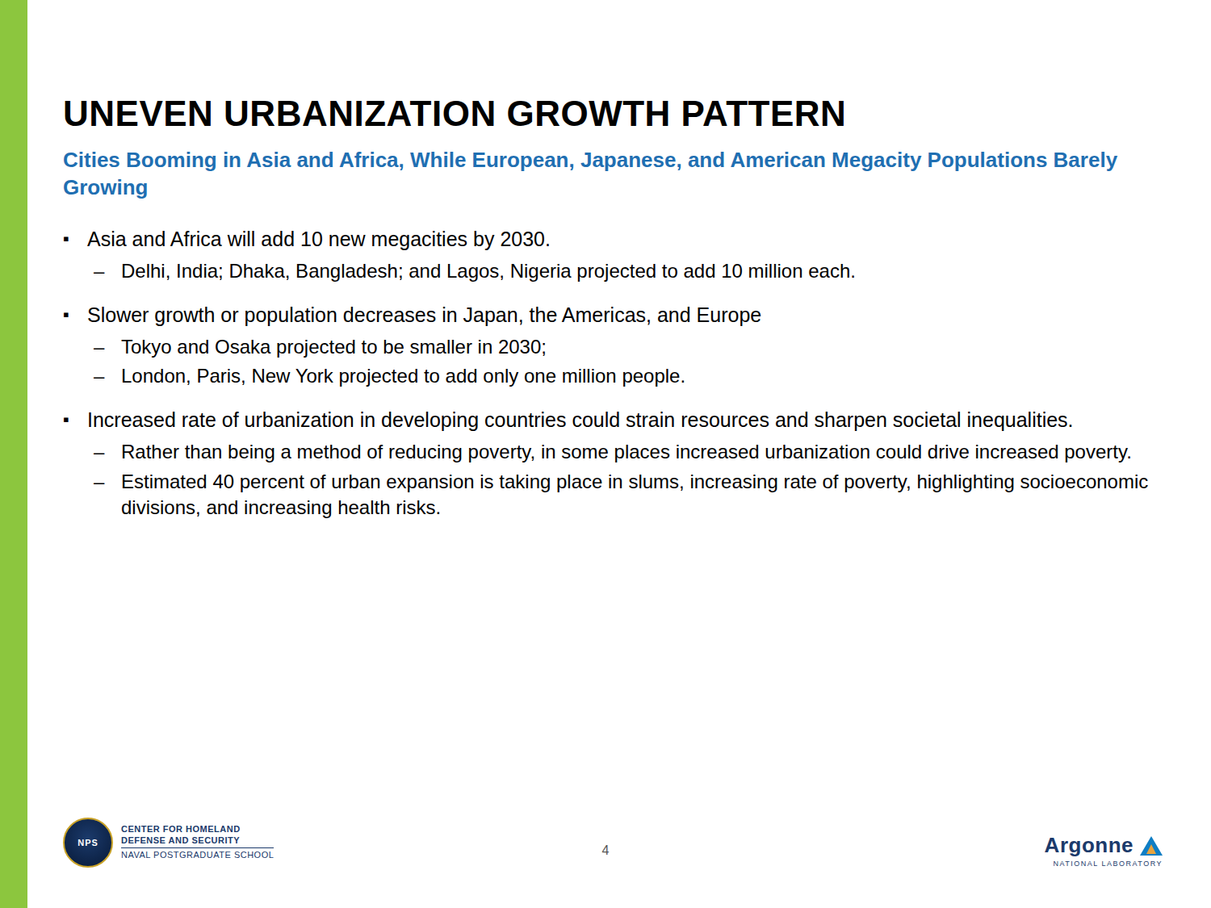UNEVEN URBANIZATION GROWTH PATTERN
Cities Booming in Asia and Africa, While European, Japanese, and American Megacity Populations Barely Growing
Asia and Africa will add 10 new megacities by 2030.
Delhi, India; Dhaka, Bangladesh; and Lagos, Nigeria projected to add 10 million each.
Slower growth or population decreases in Japan, the Americas, and Europe
Tokyo and Osaka projected to be smaller in 2030;
London, Paris, New York projected to add only one million people.
Increased rate of urbanization in developing countries could strain resources and sharpen societal inequalities.
Rather than being a method of reducing poverty, in some places increased urbanization could drive increased poverty.
Estimated 40 percent of urban expansion is taking place in slums, increasing rate of poverty, highlighting socioeconomic divisions, and increasing health risks.
Center for Homeland
Defense and Security
Naval Postgraduate School
4
Argonne
National Laboratory